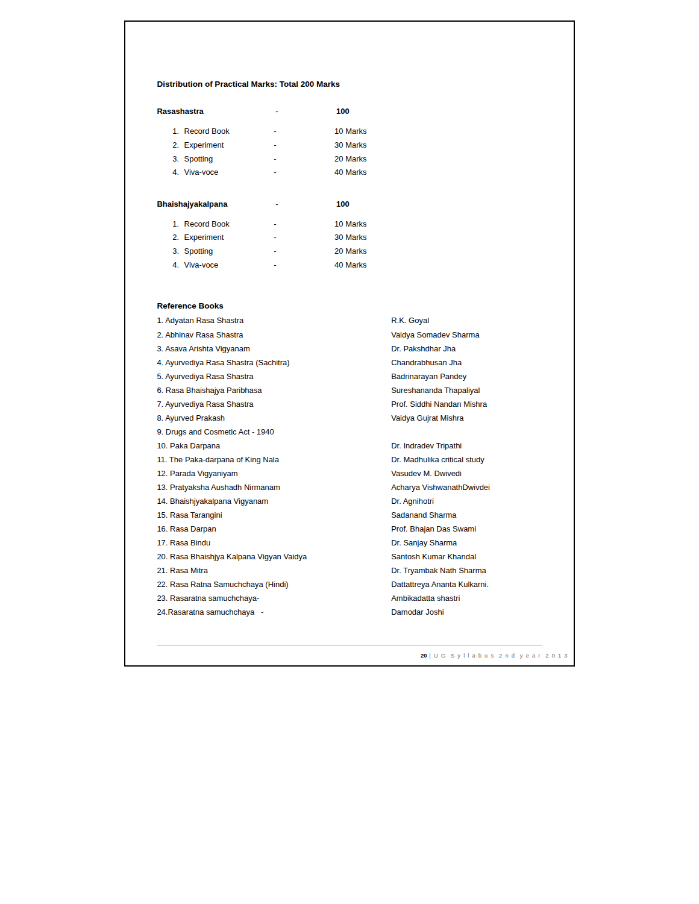Distribution of Practical Marks: Total 200 Marks
| Rasashastra | - | 100 |
Record Book-10 Marks
Experiment-30 Marks
Spotting-20 Marks
Viva-voce-40 Marks
| Bhaishajyakalpana | - | 100 |
Record Book-10 Marks
Experiment-30 Marks
Spotting-20 Marks
Viva-voce-40 Marks
Reference Books
| 1. Adyatan Rasa Shastra | R.K. Goyal |
| 2. Abhinav Rasa Shastra | Vaidya Somadev Sharma |
| 3. Asava Arishta Vigyanam | Dr. Pakshdhar Jha |
| 4. Ayurvediya Rasa Shastra (Sachitra) | Chandrabhusan Jha |
| 5. Ayurvediya Rasa Shastra | Badrinarayan Pandey |
| 6. Rasa Bhaishajya Paribhasa | Sureshananda Thapaliyal |
| 7. Ayurvediya Rasa Shastra | Prof. Siddhi Nandan Mishra |
| 8. Ayurved Prakash | Vaidya Gujrat Mishra |
| 9. Drugs and Cosmetic Act - 1940 | |
| 10. Paka Darpana | Dr. Indradev Tripathi |
| 11. The Paka-darpana of King Nala | Dr. Madhulika critical study |
| 12. Parada Vigyaniyam | Vasudev M. Dwivedi |
| 13. Pratyaksha Aushadh Nirmanam | Acharya VishwanathDwivdei |
| 14. Bhaishjyakalpana Vigyanam | Dr. Agnihotri |
| 15. Rasa Tarangini | Sadanand Sharma |
| 16. Rasa Darpan | Prof. Bhajan Das Swami |
| 17. Rasa Bindu | Dr. Sanjay Sharma |
| 20. Rasa Bhaishjya Kalpana Vigyan Vaidya | Santosh Kumar Khandal |
| 21. Rasa Mitra | Dr. Tryambak Nath Sharma |
| 22. Rasa Ratna Samuchchaya (Hindi) | Dattattreya Ananta Kulkarni. |
| 23. Rasaratna samuchchaya- | Ambikadatta shastri |
| 24.Rasaratna samuchchaya - | Damodar Joshi |
20 | U G S y l l a b u s 2 n d y e a r 2 0 1 3